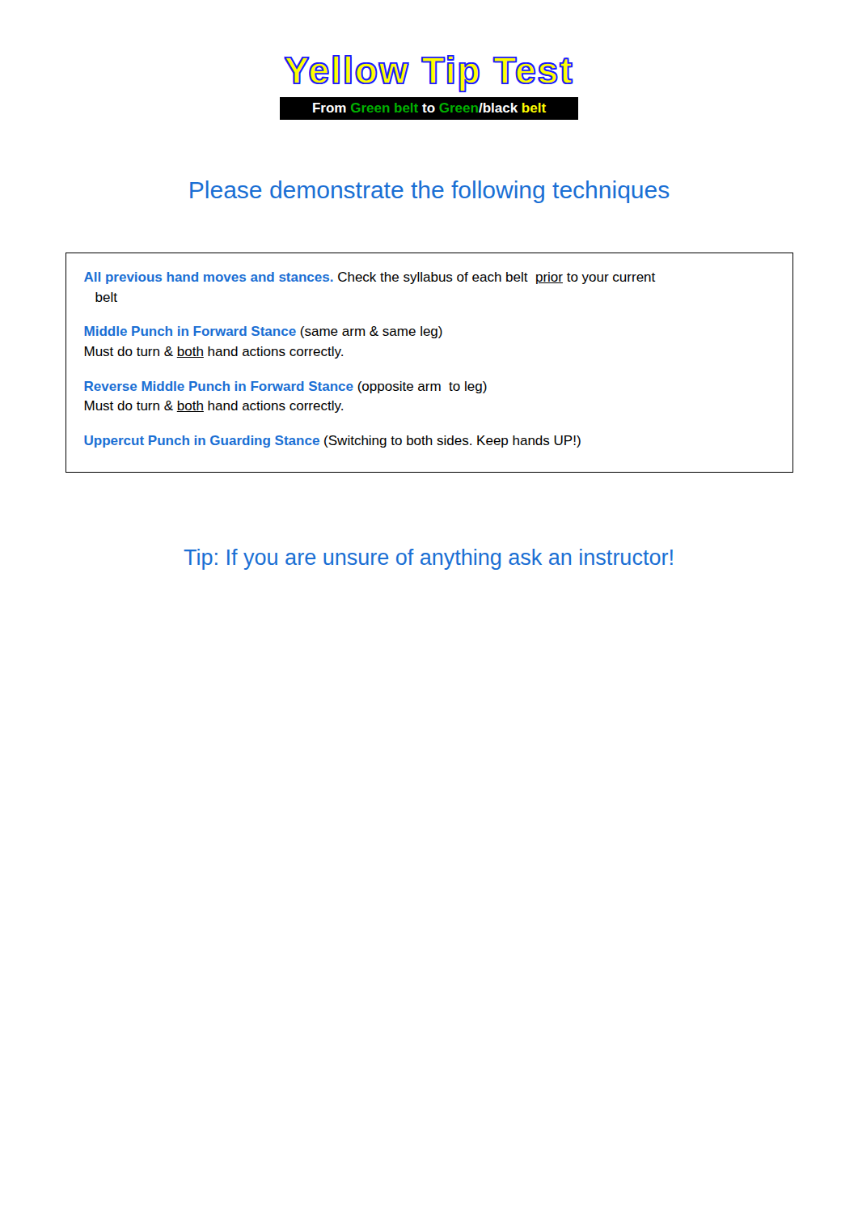Yellow Tip Test
From Green belt to Green/black belt
Please demonstrate the following techniques
All previous hand moves and stances. Check the syllabus of each belt prior to your current belt
Middle Punch in Forward Stance (same arm & same leg)
Must do turn & both hand actions correctly.
Reverse Middle Punch in Forward Stance (opposite arm to leg)
Must do turn & both hand actions correctly.
Uppercut Punch in Guarding Stance (Switching to both sides. Keep hands UP!)
Tip: If you are unsure of anything ask an instructor!